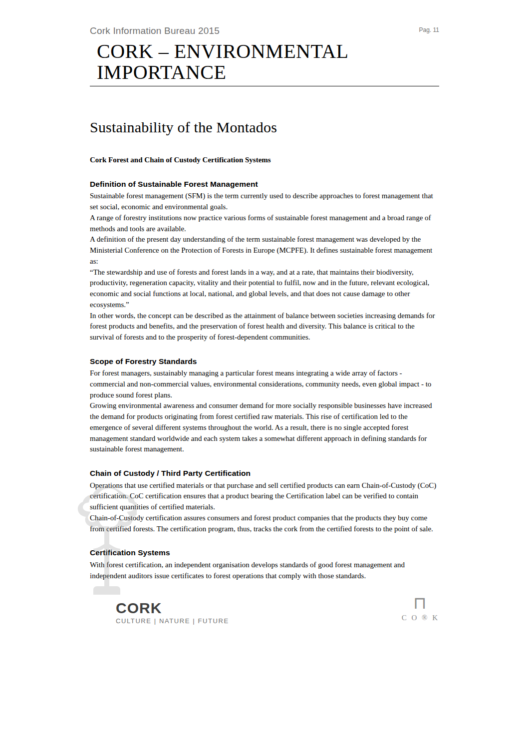Cork Information Bureau 2015
Pag. 11
CORK – ENVIRONMENTAL IMPORTANCE
Sustainability of the Montados
Cork Forest and Chain of Custody Certification Systems
Definition of Sustainable Forest Management
Sustainable forest management (SFM) is the term currently used to describe approaches to forest management that set social, economic and environmental goals.
A range of forestry institutions now practice various forms of sustainable forest management and a broad range of methods and tools are available.
A definition of the present day understanding of the term sustainable forest management was developed by the Ministerial Conference on the Protection of Forests in Europe (MCPFE). It defines sustainable forest management as:
“The stewardship and use of forests and forest lands in a way, and at a rate, that maintains their biodiversity, productivity, regeneration capacity, vitality and their potential to fulfil, now and in the future, relevant ecological, economic and social functions at local, national, and global levels, and that does not cause damage to other ecosystems.”
In other words, the concept can be described as the attainment of balance between societies increasing demands for forest products and benefits, and the preservation of forest health and diversity. This balance is critical to the survival of forests and to the prosperity of forest-dependent communities.
Scope of Forestry Standards
For forest managers, sustainably managing a particular forest means integrating a wide array of factors - commercial and non-commercial values, environmental considerations, community needs, even global impact - to produce sound forest plans.
Growing environmental awareness and consumer demand for more socially responsible businesses have increased the demand for products originating from forest certified raw materials. This rise of certification led to the emergence of several different systems throughout the world. As a result, there is no single accepted forest management standard worldwide and each system takes a somewhat different approach in defining standards for sustainable forest management.
Chain of Custody / Third Party Certification
Operations that use certified materials or that purchase and sell certified products can earn Chain-of-Custody (CoC) certification. CoC certification ensures that a product bearing the Certification label can be verified to contain sufficient quantities of certified materials.
Chain-of-Custody certification assures consumers and forest product companies that the products they buy come from certified forests. The certification program, thus, tracks the cork from the certified forests to the point of sale.
Certification Systems
With forest certification, an independent organisation develops standards of good forest management and independent auditors issue certificates to forest operations that comply with those standards.
CORK
CULTURE | NATURE | FUTURE
⊓
C O ® K